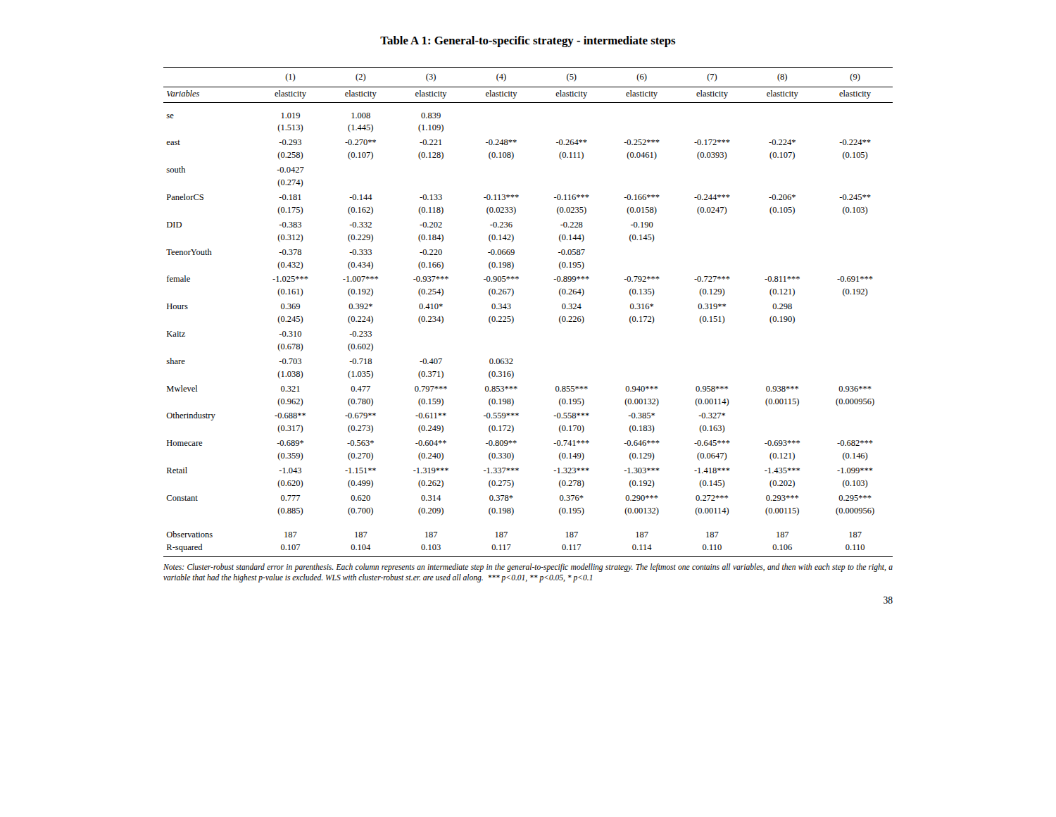Table A 1: General-to-specific strategy - intermediate steps
| | (1) | (2) | (3) | (4) | (5) | (6) | (7) | (8) | (9) |
| --- | --- | --- | --- | --- | --- | --- | --- | --- | --- |
| Variables | elasticity | elasticity | elasticity | elasticity | elasticity | elasticity | elasticity | elasticity | elasticity |
| se | 1.019 | 1.008 | 0.839 | | | | | | |
| | (1.513) | (1.445) | (1.109) | | | | | | |
| east | -0.293 | -0.270** | -0.221 | -0.248** | -0.264** | -0.252*** | -0.172*** | -0.224* | -0.224** |
| | (0.258) | (0.107) | (0.128) | (0.108) | (0.111) | (0.0461) | (0.0393) | (0.107) | (0.105) |
| south | -0.0427 | | | | | | | | |
| | (0.274) | | | | | | | | |
| PanelorCS | -0.181 | -0.144 | -0.133 | -0.113*** | -0.116*** | -0.166*** | -0.244*** | -0.206* | -0.245** |
| | (0.175) | (0.162) | (0.118) | (0.0233) | (0.0235) | (0.0158) | (0.0247) | (0.105) | (0.103) |
| DID | -0.383 | -0.332 | -0.202 | -0.236 | -0.228 | -0.190 | | | |
| | (0.312) | (0.229) | (0.184) | (0.142) | (0.144) | (0.145) | | | |
| TeenorYouth | -0.378 | -0.333 | -0.220 | -0.0669 | -0.0587 | | | | |
| | (0.432) | (0.434) | (0.166) | (0.198) | (0.195) | | | | |
| female | -1.025*** | -1.007*** | -0.937*** | -0.905*** | -0.899*** | -0.792*** | -0.727*** | -0.811*** | -0.691*** |
| | (0.161) | (0.192) | (0.254) | (0.267) | (0.264) | (0.135) | (0.129) | (0.121) | (0.192) |
| Hours | 0.369 | 0.392* | 0.410* | 0.343 | 0.324 | 0.316* | 0.319** | 0.298 | |
| | (0.245) | (0.224) | (0.234) | (0.225) | (0.226) | (0.172) | (0.151) | (0.190) | |
| Kaitz | -0.310 | -0.233 | | | | | | | |
| | (0.678) | (0.602) | | | | | | | |
| share | -0.703 | -0.718 | -0.407 | 0.0632 | | | | | |
| | (1.038) | (1.035) | (0.371) | (0.316) | | | | | |
| Mwlevel | 0.321 | 0.477 | 0.797*** | 0.853*** | 0.855*** | 0.940*** | 0.958*** | 0.938*** | 0.936*** |
| | (0.962) | (0.780) | (0.159) | (0.198) | (0.195) | (0.00132) | (0.00114) | (0.00115) | (0.000956) |
| Otherindustry | -0.688** | -0.679** | -0.611** | -0.559*** | -0.558*** | -0.385* | -0.327* | | |
| | (0.317) | (0.273) | (0.249) | (0.172) | (0.170) | (0.183) | (0.163) | | |
| Homecare | -0.689* | -0.563* | -0.604** | -0.809** | -0.741*** | -0.646*** | -0.645*** | -0.693*** | -0.682*** |
| | (0.359) | (0.270) | (0.240) | (0.330) | (0.149) | (0.129) | (0.0647) | (0.121) | (0.146) |
| Retail | -1.043 | -1.151** | -1.319*** | -1.337*** | -1.323*** | -1.303*** | -1.418*** | -1.435*** | -1.099*** |
| | (0.620) | (0.499) | (0.262) | (0.275) | (0.278) | (0.192) | (0.145) | (0.202) | (0.103) |
| Constant | 0.777 | 0.620 | 0.314 | 0.378* | 0.376* | 0.290*** | 0.272*** | 0.293*** | 0.295*** |
| | (0.885) | (0.700) | (0.209) | (0.198) | (0.195) | (0.00132) | (0.00114) | (0.00115) | (0.000956) |
| Observations | 187 | 187 | 187 | 187 | 187 | 187 | 187 | 187 | 187 |
| R-squared | 0.107 | 0.104 | 0.103 | 0.117 | 0.117 | 0.114 | 0.110 | 0.106 | 0.110 |
Notes: Cluster-robust standard error in parenthesis. Each column represents an intermediate step in the general-to-specific modelling strategy. The leftmost one contains all variables, and then with each step to the right, a variable that had the highest p-value is excluded. WLS with cluster-robust st.er. are used all along. *** p<0.01, ** p<0.05, * p<0.1
38